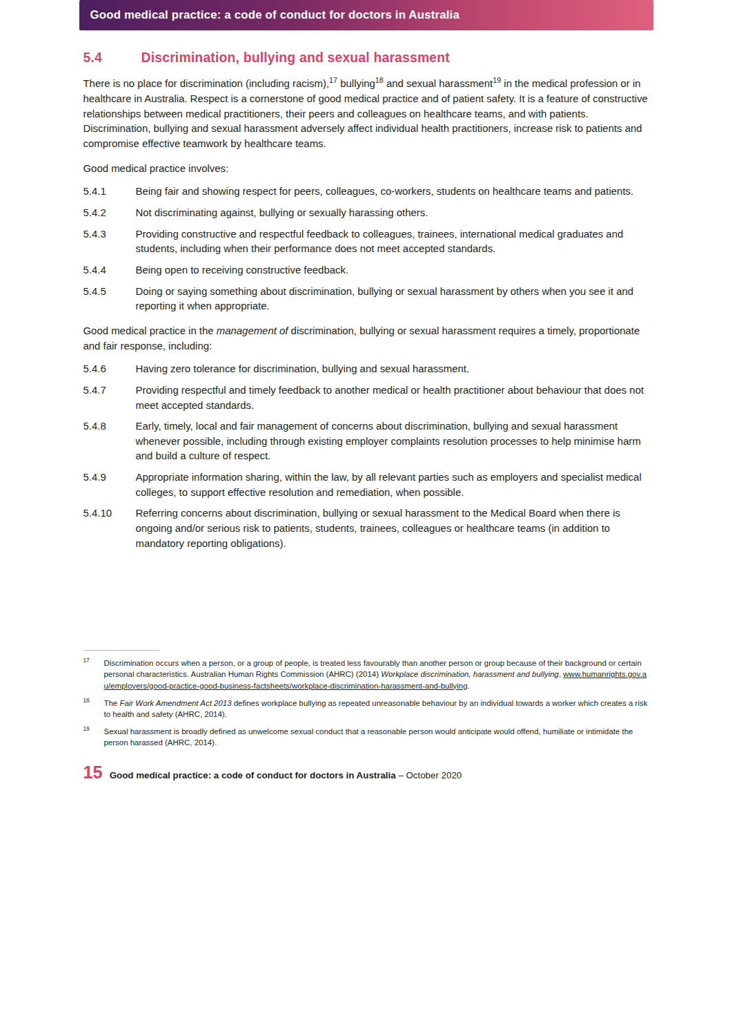Good medical practice: a code of conduct for doctors in Australia
5.4 Discrimination, bullying and sexual harassment
There is no place for discrimination (including racism),17 bullying18 and sexual harassment19 in the medical profession or in healthcare in Australia. Respect is a cornerstone of good medical practice and of patient safety. It is a feature of constructive relationships between medical practitioners, their peers and colleagues on healthcare teams, and with patients. Discrimination, bullying and sexual harassment adversely affect individual health practitioners, increase risk to patients and compromise effective teamwork by healthcare teams.
Good medical practice involves:
5.4.1
Being fair and showing respect for peers, colleagues, co-workers, students on healthcare teams and patients.
5.4.2
Not discriminating against, bullying or sexually harassing others.
5.4.3
Providing constructive and respectful feedback to colleagues, trainees, international medical graduates and students, including when their performance does not meet accepted standards.
5.4.4
Being open to receiving constructive feedback.
5.4.5
Doing or saying something about discrimination, bullying or sexual harassment by others when you see it and reporting it when appropriate.
Good medical practice in the management of discrimination, bullying or sexual harassment requires a timely, proportionate and fair response, including:
5.4.6
Having zero tolerance for discrimination, bullying and sexual harassment.
5.4.7
Providing respectful and timely feedback to another medical or health practitioner about behaviour that does not meet accepted standards.
5.4.8
Early, timely, local and fair management of concerns about discrimination, bullying and sexual harassment whenever possible, including through existing employer complaints resolution processes to help minimise harm and build a culture of respect.
5.4.9
Appropriate information sharing, within the law, by all relevant parties such as employers and specialist medical colleges, to support effective resolution and remediation, when possible.
5.4.10
Referring concerns about discrimination, bullying or sexual harassment to the Medical Board when there is ongoing and/or serious risk to patients, students, trainees, colleagues or healthcare teams (in addition to mandatory reporting obligations).
17
Discrimination occurs when a person, or a group of people, is treated less favourably than another person or group because of their background or certain personal characteristics. Australian Human Rights Commission (AHRC) (2014) Workplace discrimination, harassment and bullying, www.humanrights.gov.au/employers/good-practice-good-business-factsheets/workplace-discrimination-harassment-and-bullying.
18
The Fair Work Amendment Act 2013 defines workplace bullying as repeated unreasonable behaviour by an individual towards a worker which creates a risk to health and safety (AHRC, 2014).
19
Sexual harassment is broadly defined as unwelcome sexual conduct that a reasonable person would anticipate would offend, humiliate or intimidate the person harassed (AHRC, 2014).
15 Good medical practice: a code of conduct for doctors in Australia – October 2020